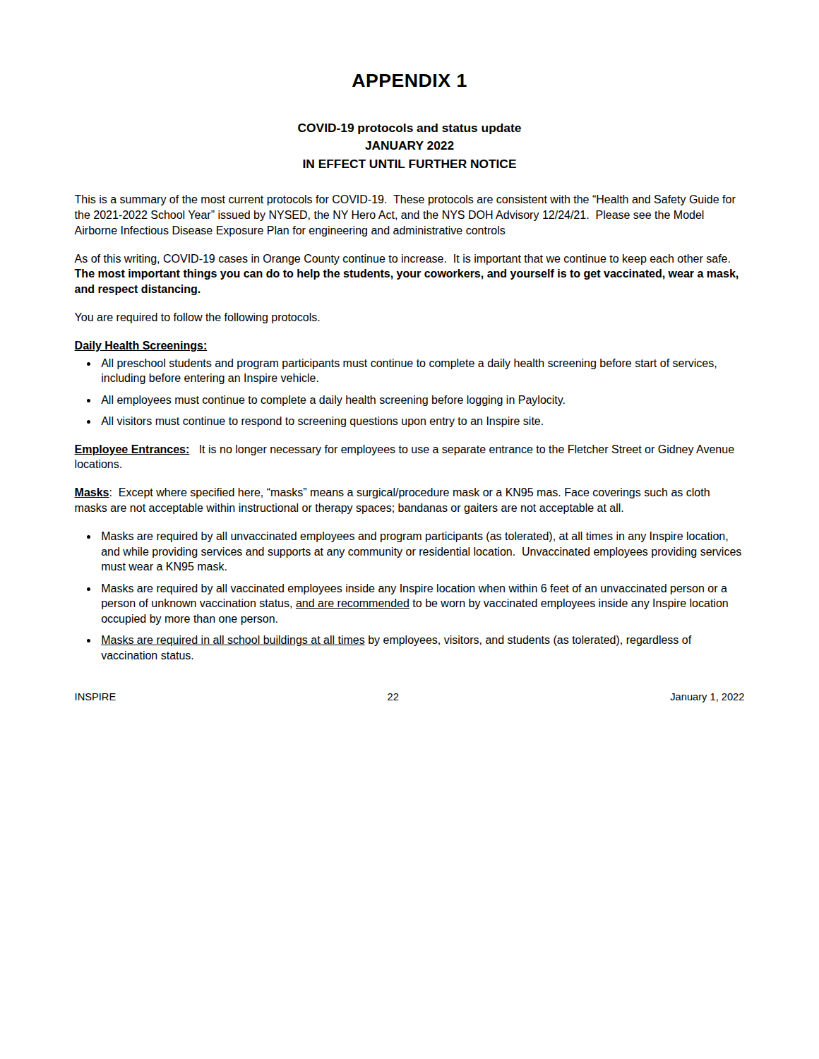APPENDIX 1
COVID-19 protocols and status update
JANUARY 2022
IN EFFECT UNTIL FURTHER NOTICE
This is a summary of the most current protocols for COVID-19. These protocols are consistent with the “Health and Safety Guide for the 2021-2022 School Year” issued by NYSED, the NY Hero Act, and the NYS DOH Advisory 12/24/21. Please see the Model Airborne Infectious Disease Exposure Plan for engineering and administrative controls
As of this writing, COVID-19 cases in Orange County continue to increase. It is important that we continue to keep each other safe. The most important things you can do to help the students, your coworkers, and yourself is to get vaccinated, wear a mask, and respect distancing.
You are required to follow the following protocols.
Daily Health Screenings:
All preschool students and program participants must continue to complete a daily health screening before start of services, including before entering an Inspire vehicle.
All employees must continue to complete a daily health screening before logging in Paylocity.
All visitors must continue to respond to screening questions upon entry to an Inspire site.
Employee Entrances: It is no longer necessary for employees to use a separate entrance to the Fletcher Street or Gidney Avenue locations.
Masks: Except where specified here, “masks” means a surgical/procedure mask or a KN95 mas. Face coverings such as cloth masks are not acceptable within instructional or therapy spaces; bandanas or gaiters are not acceptable at all.
Masks are required by all unvaccinated employees and program participants (as tolerated), at all times in any Inspire location, and while providing services and supports at any community or residential location. Unvaccinated employees providing services must wear a KN95 mask.
Masks are required by all vaccinated employees inside any Inspire location when within 6 feet of an unvaccinated person or a person of unknown vaccination status, and are recommended to be worn by vaccinated employees inside any Inspire location occupied by more than one person.
Masks are required in all school buildings at all times by employees, visitors, and students (as tolerated), regardless of vaccination status.
INSPIRE 22 January 1, 2022